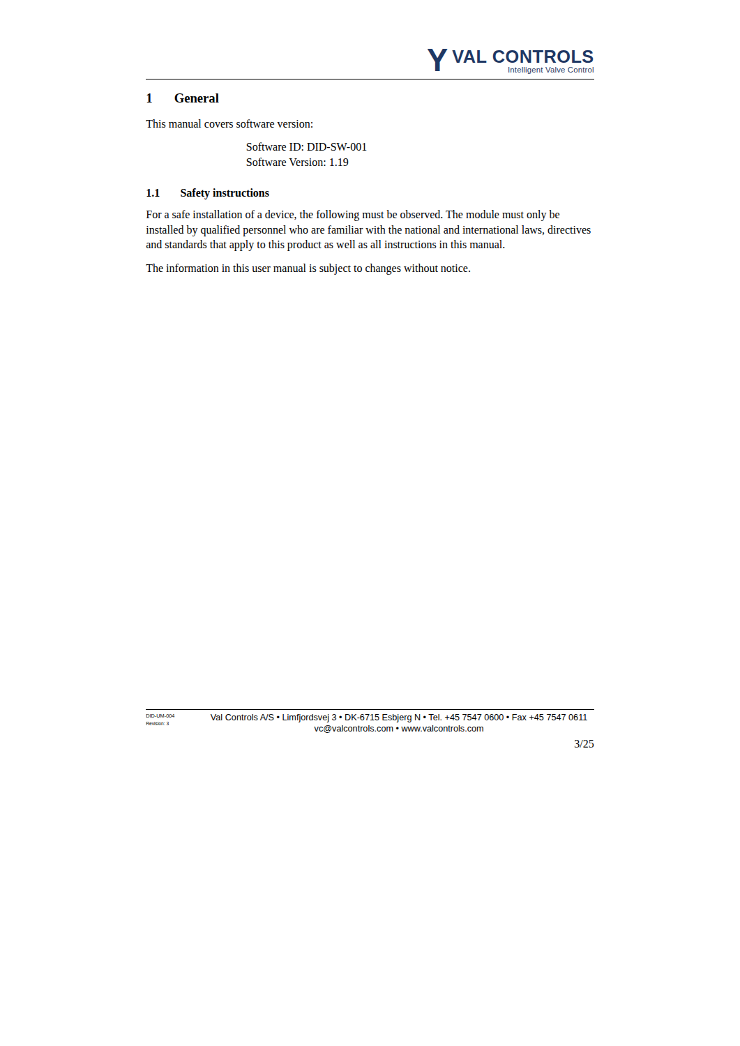Y
VAL CONTROLS
Intelligent Valve Control
1 General
This manual covers software version:
Software ID: DID-SW-001
Software Version: 1.19
1.1 Safety instructions
For a safe installation of a device, the following must be observed. The module must only be installed by qualified personnel who are familiar with the national and international laws, directives and standards that apply to this product as well as all instructions in this manual.
The information in this user manual is subject to changes without notice.
DID-UM-004
Revision: 3
Val Controls A/S • Limfjordsvej 3 • DK-6715 Esbjerg N • Tel. +45 7547 0600 • Fax +45 7547 0611
vc@valcontrols.com • www.valcontrols.com
3/25